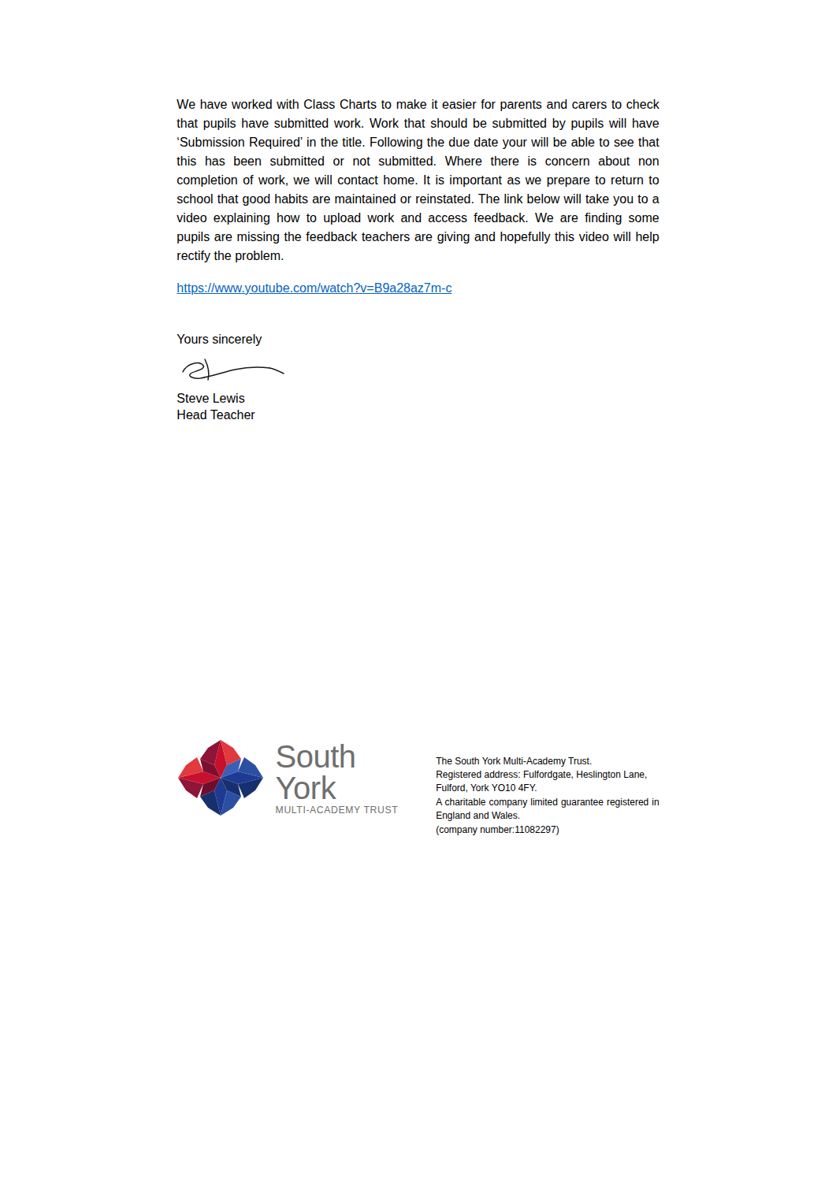We have worked with Class Charts to make it easier for parents and carers to check that pupils have submitted work. Work that should be submitted by pupils will have ‘Submission Required’ in the title. Following the due date your will be able to see that this has been submitted or not submitted. Where there is concern about non completion of work, we will contact home. It is important as we prepare to return to school that good habits are maintained or reinstated. The link below will take you to a video explaining how to upload work and access feedback. We are finding some pupils are missing the feedback teachers are giving and hopefully this video will help rectify the problem.
https://www.youtube.com/watch?v=B9a28az7m-c
Yours sincerely
Steve Lewis
Head Teacher
South York MULTI-ACADEMY TRUST
The South York Multi-Academy Trust.
Registered address: Fulfordgate, Heslington Lane, Fulford, York YO10 4FY.
A charitable company limited guarantee registered in England and Wales.
(company number:11082297)